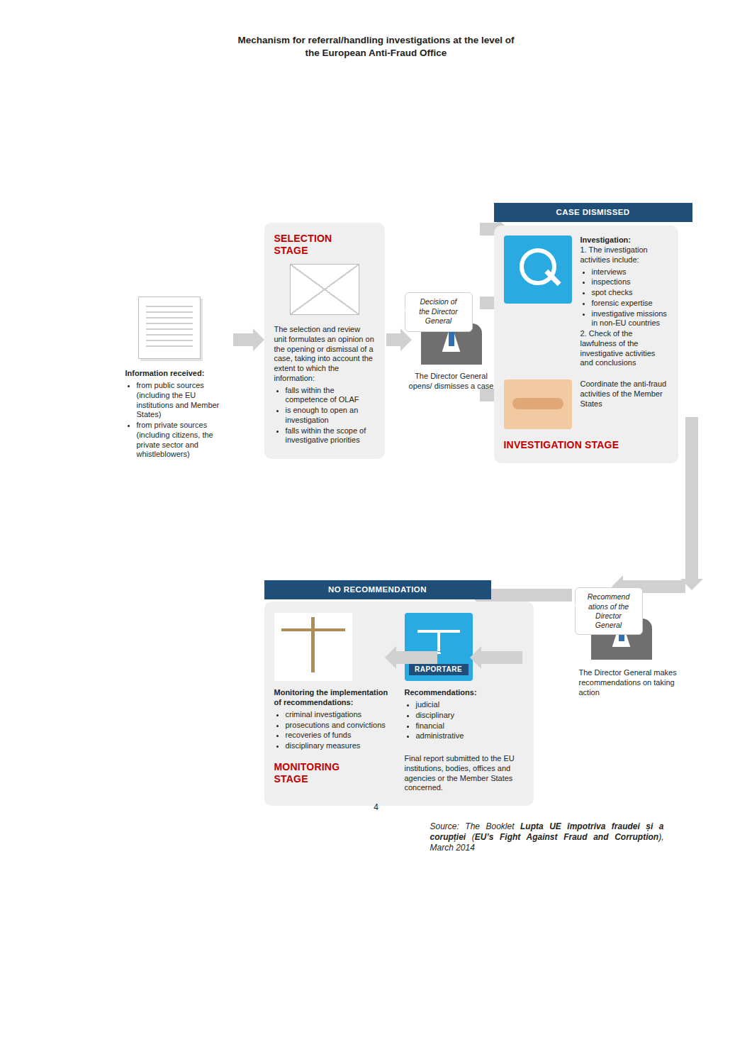Mechanism for referral/handling investigations at the level of
the European Anti-Fraud Office
Information received:
from public sources (including the EU institutions and Member States)
from private sources (including citizens, the private sector and whistleblowers)
SELECTION
STAGE
The selection and review unit formulates an opinion on the opening or dismissal of a case, taking into account the extent to which the information:
falls within the competence of OLAF
is enough to open an investigation
falls within the scope of investigative priorities
Decision of
the Director
General
The Director General opens/ dismisses a case
CASE DISMISSED
Investigation:
1. The investigation activities include:
interviews
inspections
spot checks
forensic expertise
investigative missions in non-EU countries
2. Check of the lawfulness of the investigative activities and conclusions
Coordinate the anti-fraud activities of the Member States
INVESTIGATION STAGE
Recommend
ations of the
Director
General
The Director General makes recommendations on taking action
NO RECOMMENDATION
Monitoring the implementation of recommendations:
criminal investigations
prosecutions and convictions
recoveries of funds
disciplinary measures
MONITORING
STAGE
RAPORTARE
Recommendations:
judicial
disciplinary
financial
administrative
Final report submitted to the EU institutions, bodies, offices and agencies or the Member States concerned.
Source: The Booklet Lupta UE împotriva fraudei și a corupției (EU’s Fight Against Fraud and Corruption), March 2014
4